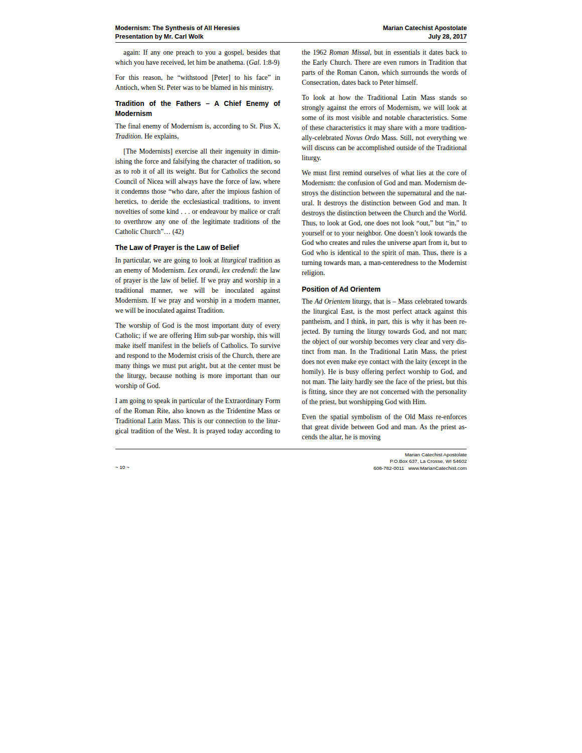Modernism: The Synthesis of All Heresies
Presentation by Mr. Carl Wolk
Marian Catechist Apostolate
July 28, 2017
again: If any one preach to you a gospel, besides that which you have received, let him be anathema. (Gal. 1:8-9)
For this reason, he “withstood [Peter] to his face” in Antioch, when St. Peter was to be blamed in his ministry.
Tradition of the Fathers – A Chief Enemy of Modernism
The final enemy of Modernism is, according to St. Pius X, Tradition. He explains,
[The Modernists] exercise all their ingenuity in diminishing the force and falsifying the character of tradition, so as to rob it of all its weight. But for Catholics the second Council of Nicea will always have the force of law, where it condemns those “who dare, after the impious fashion of heretics, to deride the ecclesiastical traditions, to invent novelties of some kind . . . or endeavour by malice or craft to overthrow any one of the legitimate traditions of the Catholic Church”… (42)
The Law of Prayer is the Law of Belief
In particular, we are going to look at liturgical tradition as an enemy of Modernism. Lex orandi, lex credendi: the law of prayer is the law of belief. If we pray and worship in a traditional manner, we will be inoculated against Modernism. If we pray and worship in a modern manner, we will be inoculated against Tradition.
The worship of God is the most important duty of every Catholic; if we are offering Him sub-par worship, this will make itself manifest in the beliefs of Catholics. To survive and respond to the Modernist crisis of the Church, there are many things we must put aright, but at the center must be the liturgy, because nothing is more important than our worship of God.
I am going to speak in particular of the Extraordinary Form of the Roman Rite, also known as the Tridentine Mass or Traditional Latin Mass. This is our connection to the liturgical tradition of the West. It is prayed today according to the 1962 Roman Missal, but in essentials it dates back to the Early Church. There are even rumors in Tradition that parts of the Roman Canon, which surrounds the words of Consecration, dates back to Peter himself.
To look at how the Traditional Latin Mass stands so strongly against the errors of Modernism, we will look at some of its most visible and notable characteristics. Some of these characteristics it may share with a more traditionally-celebrated Novus Ordo Mass. Still, not everything we will discuss can be accomplished outside of the Traditional liturgy.
We must first remind ourselves of what lies at the core of Modernism: the confusion of God and man. Modernism destroys the distinction between the supernatural and the natural. It destroys the distinction between God and man. It destroys the distinction between the Church and the World. Thus, to look at God, one does not look “out,” but “in,” to yourself or to your neighbor. One doesn’t look towards the God who creates and rules the universe apart from it, but to God who is identical to the spirit of man. Thus, there is a turning towards man, a man-centeredness to the Modernist religion.
Position of Ad Orientem
The Ad Orientem liturgy, that is – Mass celebrated towards the liturgical East, is the most perfect attack against this pantheism, and I think, in part, this is why it has been rejected. By turning the liturgy towards God, and not man; the object of our worship becomes very clear and very distinct from man. In the Traditional Latin Mass, the priest does not even make eye contact with the laity (except in the homily). He is busy offering perfect worship to God, and not man. The laity hardly see the face of the priest, but this is fitting, since they are not concerned with the personality of the priest, but worshipping God with Him.
Even the spatial symbolism of the Old Mass re-enforces that great divide between God and man. As the priest ascends the altar, he is moving
~ 10 ~
Marian Catechist Apostolate
P.O.Box 637, La Crosse, WI 54602
608-782-0011 www.MarianCatechist.com